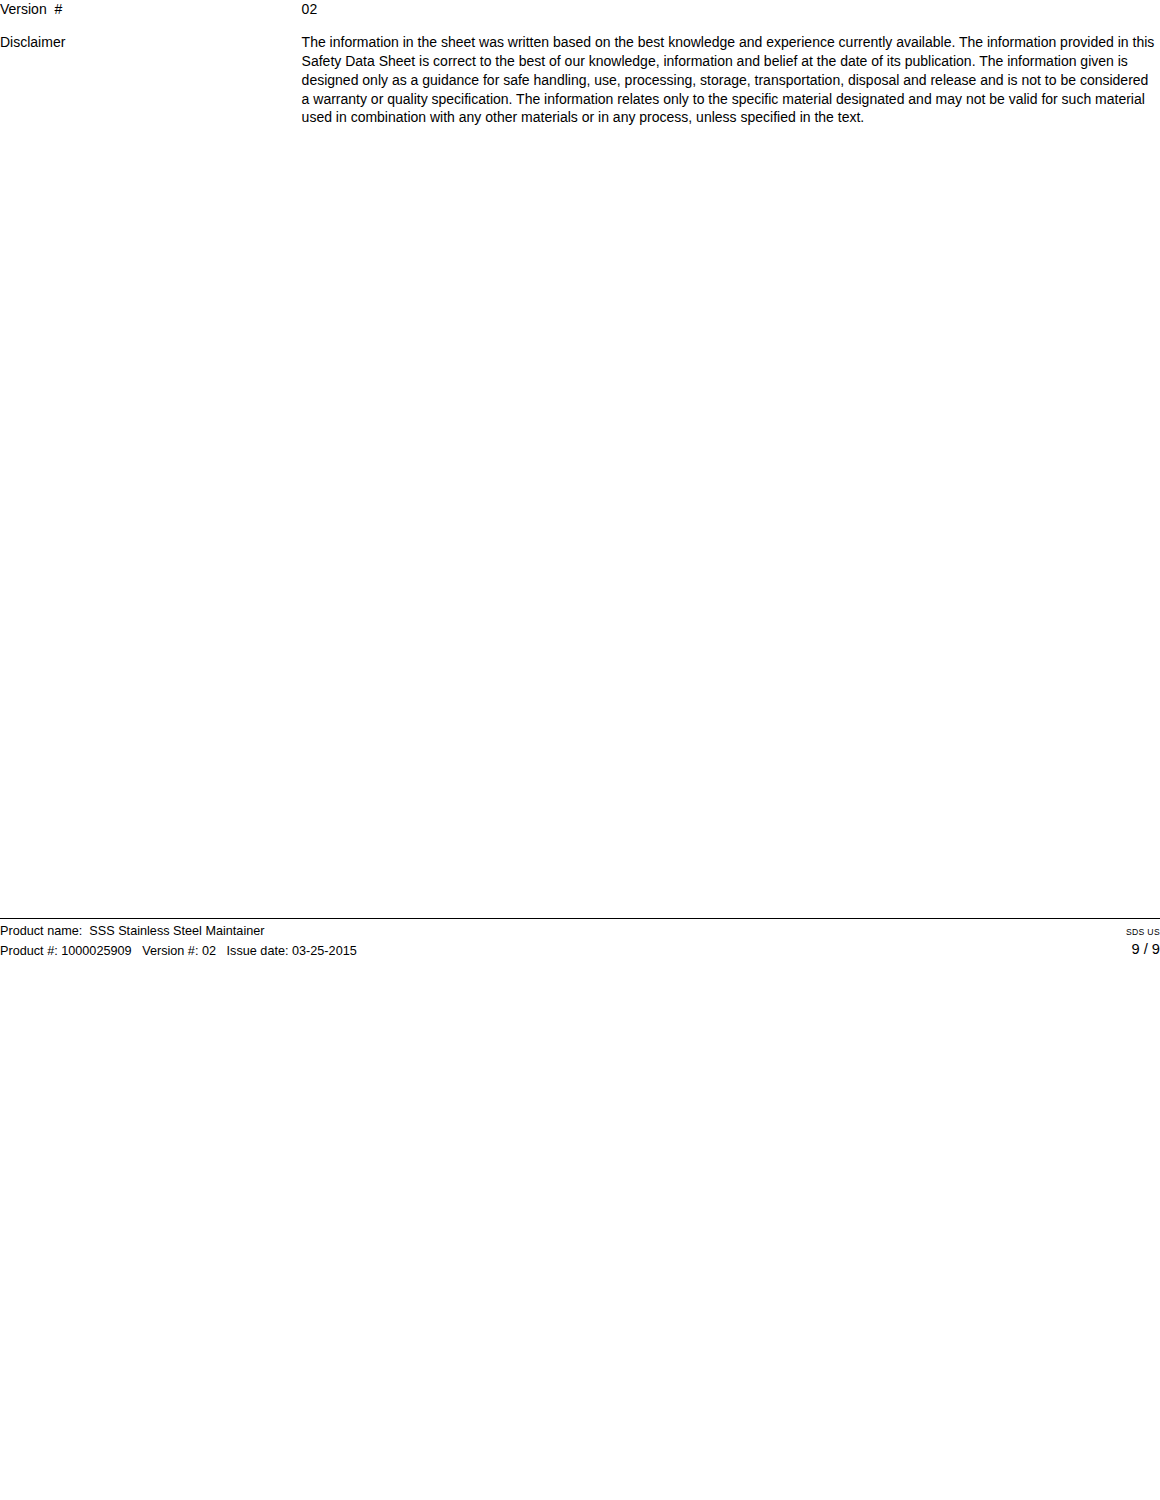| Version # | 02 |
| Disclaimer | The information in the sheet was written based on the best knowledge and experience currently available. The information provided in this Safety Data Sheet is correct to the best of our knowledge, information and belief at the date of its publication. The information given is designed only as a guidance for safe handling, use, processing, storage, transportation, disposal and release and is not to be considered a warranty or quality specification. The information relates only to the specific material designated and may not be valid for such material used in combination with any other materials or in any process, unless specified in the text. |
| Product name: SSS Stainless Steel Maintainer | SDS US |
| Product #: 1000025909 Version #: 02 Issue date: 03-25-2015 | 9 / 9 |